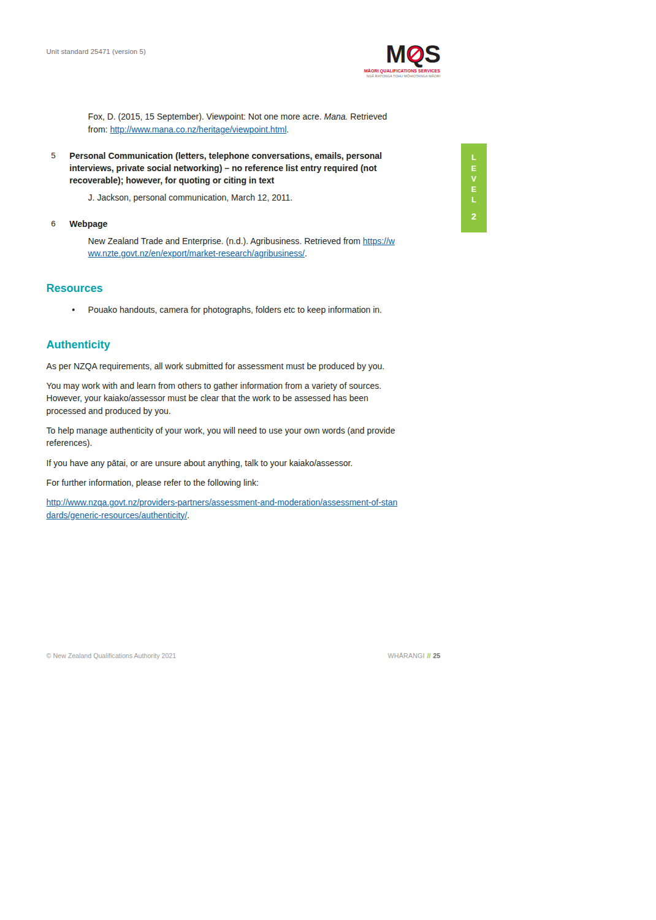Unit standard 25471 (version 5)
MQS
MĀORI QUALIFICATIONS SERVICES
NGĀ RATONGA TOHU MŌHIOTANGA MĀORI
L
E
V
E
L
2
Fox, D. (2015, 15 September). Viewpoint: Not one more acre. Mana. Retrieved from: http://www.mana.co.nz/heritage/viewpoint.html.
5
Personal Communication (letters, telephone conversations, emails, personal interviews, private social networking) – no reference list entry required (not recoverable); however, for quoting or citing in text
J. Jackson, personal communication, March 12, 2011.
6
Webpage
New Zealand Trade and Enterprise. (n.d.). Agribusiness. Retrieved from https://www.nzte.govt.nz/en/export/market-research/agribusiness/.
Resources
Pouako handouts, camera for photographs, folders etc to keep information in.
Authenticity
As per NZQA requirements, all work submitted for assessment must be produced by you.
You may work with and learn from others to gather information from a variety of sources. However, your kaiako/assessor must be clear that the work to be assessed has been processed and produced by you.
To help manage authenticity of your work, you will need to use your own words (and provide references).
If you have any pātai, or are unsure about anything, talk to your kaiako/assessor.
For further information, please refer to the following link:
http://www.nzqa.govt.nz/providers-partners/assessment-and-moderation/assessment-of-standards/generic-resources/authenticity/.
© New Zealand Qualifications Authority 2021
WHĀRANGI//25